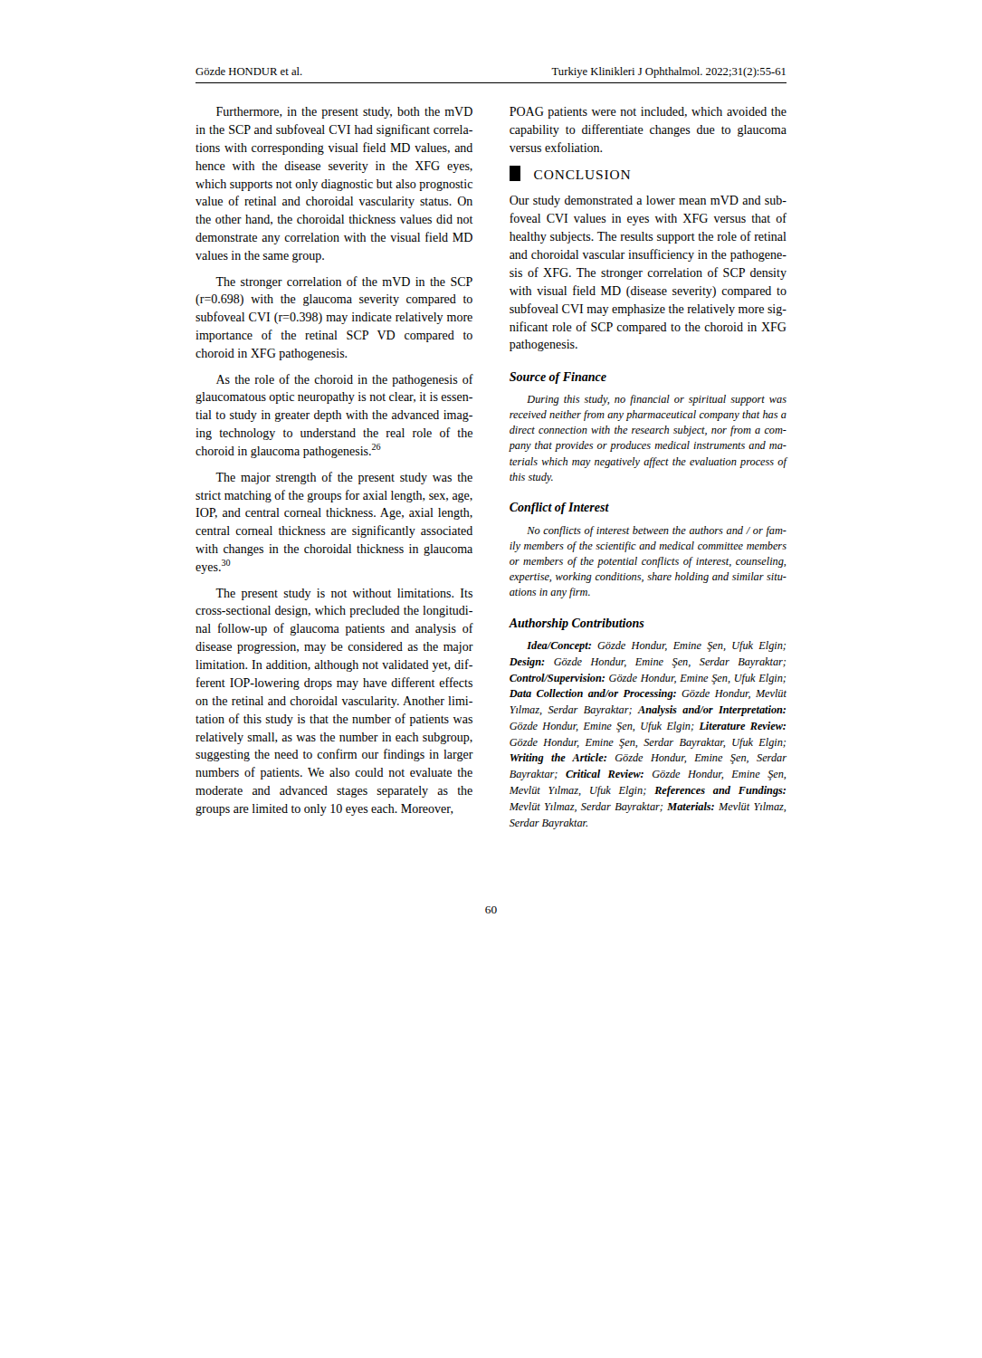Gözde HONDUR et al. Turkiye Klinikleri J Ophthalmol. 2022;31(2):55-61
Furthermore, in the present study, both the mVD in the SCP and subfoveal CVI had significant correlations with corresponding visual field MD values, and hence with the disease severity in the XFG eyes, which supports not only diagnostic but also prognostic value of retinal and choroidal vascularity status. On the other hand, the choroidal thickness values did not demonstrate any correlation with the visual field MD values in the same group.
The stronger correlation of the mVD in the SCP (r=0.698) with the glaucoma severity compared to subfoveal CVI (r=0.398) may indicate relatively more importance of the retinal SCP VD compared to choroid in XFG pathogenesis.
As the role of the choroid in the pathogenesis of glaucomatous optic neuropathy is not clear, it is essential to study in greater depth with the advanced imaging technology to understand the real role of the choroid in glaucoma pathogenesis.26
The major strength of the present study was the strict matching of the groups for axial length, sex, age, IOP, and central corneal thickness. Age, axial length, central corneal thickness are significantly associated with changes in the choroidal thickness in glaucoma eyes.30
The present study is not without limitations. Its cross-sectional design, which precluded the longitudinal follow-up of glaucoma patients and analysis of disease progression, may be considered as the major limitation. In addition, although not validated yet, different IOP-lowering drops may have different effects on the retinal and choroidal vascularity. Another limitation of this study is that the number of patients was relatively small, as was the number in each subgroup, suggesting the need to confirm our findings in larger numbers of patients. We also could not evaluate the moderate and advanced stages separately as the groups are limited to only 10 eyes each. Moreover,
POAG patients were not included, which avoided the capability to differentiate changes due to glaucoma versus exfoliation.
Conclusion
Our study demonstrated a lower mean mVD and subfoveal CVI values in eyes with XFG versus that of healthy subjects. The results support the role of retinal and choroidal vascular insufficiency in the pathogenesis of XFG. The stronger correlation of SCP density with visual field MD (disease severity) compared to subfoveal CVI may emphasize the relatively more significant role of SCP compared to the choroid in XFG pathogenesis.
Source of Finance
During this study, no financial or spiritual support was received neither from any pharmaceutical company that has a direct connection with the research subject, nor from a company that provides or produces medical instruments and materials which may negatively affect the evaluation process of this study.
Conflict of Interest
No conflicts of interest between the authors and / or family members of the scientific and medical committee members or members of the potential conflicts of interest, counseling, expertise, working conditions, share holding and similar situations in any firm.
Authorship Contributions
Idea/Concept: Gözde Hondur, Emine Şen, Ufuk Elgin; Design: Gözde Hondur, Emine Şen, Serdar Bayraktar; Control/Supervision: Gözde Hondur, Emine Şen, Ufuk Elgin; Data Collection and/or Processing: Gözde Hondur, Mevlüt Yılmaz, Serdar Bayraktar; Analysis and/or Interpretation: Gözde Hondur, Emine Şen, Ufuk Elgin; Literature Review: Gözde Hondur, Emine Şen, Serdar Bayraktar, Ufuk Elgin; Writing the Article: Gözde Hondur, Emine Şen, Serdar Bayraktar; Critical Review: Gözde Hondur, Emine Şen, Mevlüt Yılmaz, Ufuk Elgin; References and Fundings: Mevlüt Yılmaz, Serdar Bayraktar; Materials: Mevlüt Yılmaz, Serdar Bayraktar.
60